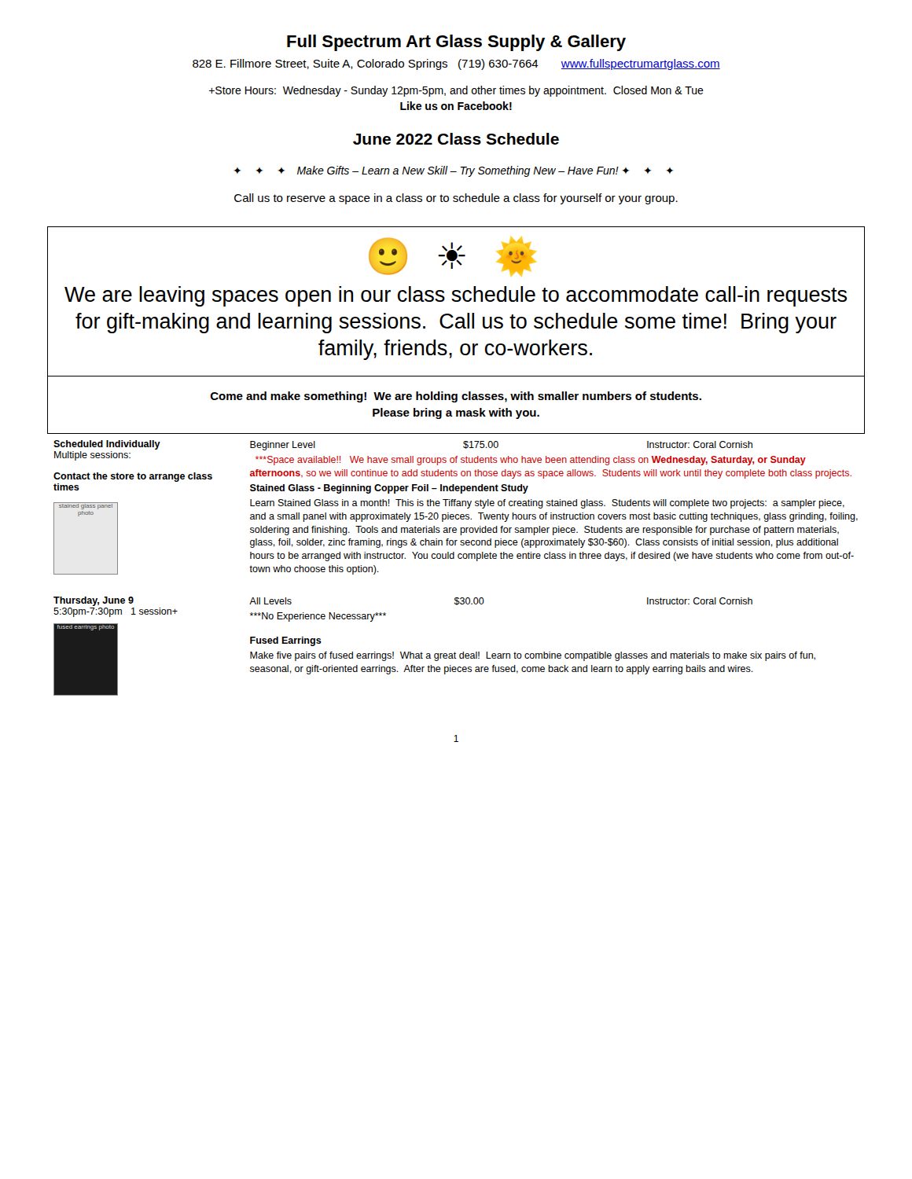Full Spectrum Art Glass Supply & Gallery
828 E. Fillmore Street, Suite A, Colorado Springs (719) 630-7664 www.fullspectrumartglass.com
+Store Hours: Wednesday - Sunday 12pm-5pm, and other times by appointment. Closed Mon & Tue
Like us on Facebook!
June 2022 Class Schedule
✦ ✦ ✦ Make Gifts – Learn a New Skill – Try Something New – Have Fun! ✦ ✦ ✦
Call us to reserve a space in a class or to schedule a class for yourself or your group.
🙂 ☀ 🌞
We are leaving spaces open in our class schedule to accommodate call-in requests for gift-making and learning sessions. Call us to schedule some time! Bring your family, friends, or co-workers.
Come and make something! We are holding classes, with smaller numbers of students.
Please bring a mask with you.
| Scheduled Individually Multiple sessions: Contact the store to arrange class times stained glass panel photo | Beginner Level $175.00 Instructor: Coral Cornish ***Space available!! We have small groups of students who have been attending class on Wednesday, Saturday, or Sunday afternoons , so we will continue to add students on those days as space allows. Students will work until they complete both class projects. Stained Glass - Beginning Copper Foil – Independent Study Learn Stained Glass in a month! This is the Tiffany style of creating stained glass. Students will complete two projects: a sampler piece, and a small panel with approximately 15-20 pieces. Twenty hours of instruction covers most basic cutting techniques, glass grinding, foiling, soldering and finishing. Tools and materials are provided for sampler piece. Students are responsible for purchase of pattern materials, glass, foil, solder, zinc framing, rings & chain for second piece (approximately $30-$60). Class consists of initial session, plus additional hours to be arranged with instructor. You could complete the entire class in three days, if desired (we have students who come from out-of-town who choose this option). |
| Thursday, June 9 5:30pm-7:30pm 1 session+ fused earrings photo | All Levels $30.00 Instructor: Coral Cornish ***No Experience Necessary*** Fused Earrings Make five pairs of fused earrings! What a great deal! Learn to combine compatible glasses and materials to make six pairs of fun, seasonal, or gift-oriented earrings. After the pieces are fused, come back and learn to apply earring bails and wires. |
1